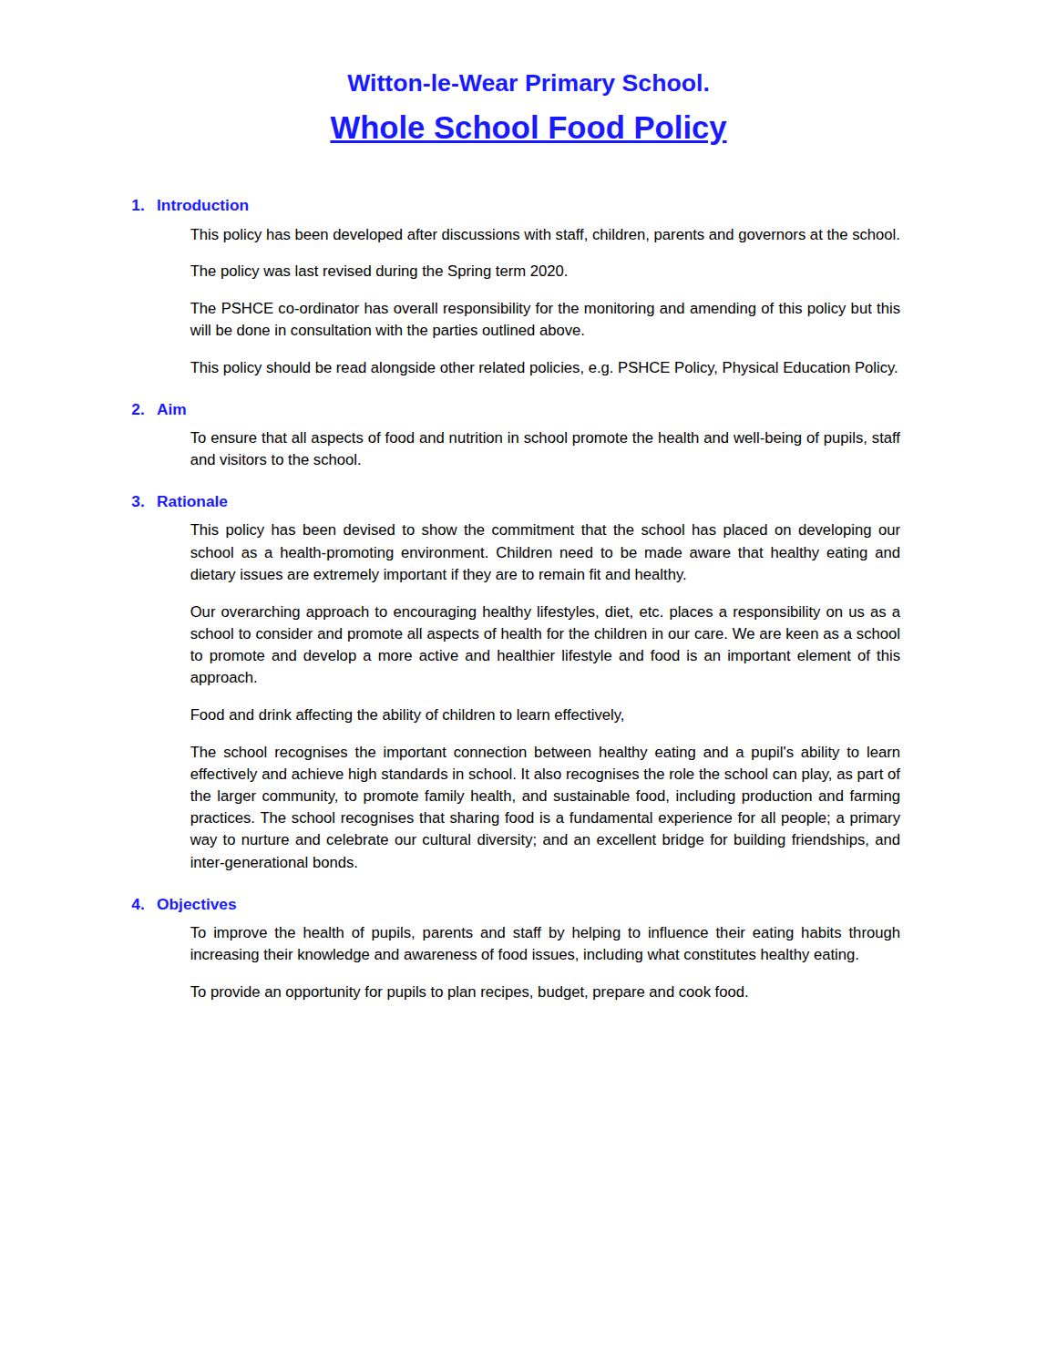Witton-le-Wear Primary School.
Whole School Food Policy
1. Introduction
This policy has been developed after discussions with staff, children, parents and governors at the school.
The policy was last revised during the Spring term 2020.
The PSHCE co-ordinator has overall responsibility for the monitoring and amending of this policy but this will be done in consultation with the parties outlined above.
This policy should be read alongside other related policies, e.g. PSHCE Policy, Physical Education Policy.
2. Aim
To ensure that all aspects of food and nutrition in school promote the health and well-being of pupils, staff and visitors to the school.
3. Rationale
This policy has been devised to show the commitment that the school has placed on developing our school as a health-promoting environment. Children need to be made aware that healthy eating and dietary issues are extremely important if they are to remain fit and healthy.
Our overarching approach to encouraging healthy lifestyles, diet, etc. places a responsibility on us as a school to consider and promote all aspects of health for the children in our care. We are keen as a school to promote and develop a more active and healthier lifestyle and food is an important element of this approach.
Food and drink affecting the ability of children to learn effectively,
The school recognises the important connection between healthy eating and a pupil's ability to learn effectively and achieve high standards in school. It also recognises the role the school can play, as part of the larger community, to promote family health, and sustainable food, including production and farming practices. The school recognises that sharing food is a fundamental experience for all people; a primary way to nurture and celebrate our cultural diversity; and an excellent bridge for building friendships, and inter-generational bonds.
4. Objectives
To improve the health of pupils, parents and staff by helping to influence their eating habits through increasing their knowledge and awareness of food issues, including what constitutes healthy eating.
To provide an opportunity for pupils to plan recipes, budget, prepare and cook food.